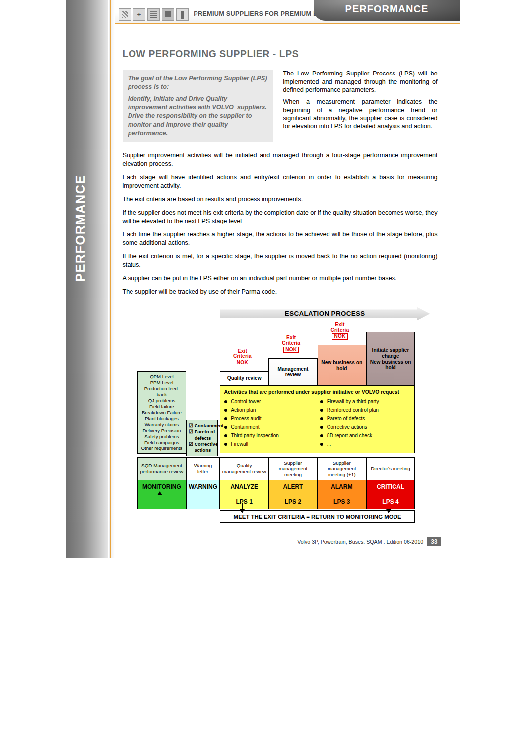PERFORMANCE
PREMIUM SUPPLIERS FOR PREMIUM BRANDS
PERFORMANCE
LOW PERFORMING SUPPLIER - LPS
The goal of the Low Performing Supplier (LPS) process is to:
Identify, Initiate and Drive Quality improvement activities with VOLVO suppliers.
Drive the responsibility on the supplier to monitor and improve their quality performance.
The Low Performing Supplier Process (LPS) will be implemented and managed through the monitoring of defined performance parameters.
When a measurement parameter indicates the beginning of a negative performance trend or significant abnormality, the supplier case is considered for elevation into LPS for detailed analysis and action.
Supplier improvement activities will be initiated and managed through a four-stage performance improvement elevation process.
Each stage will have identified actions and entry/exit criterion in order to establish a basis for measuring improvement activity.
The exit criteria are based on results and process improvements.
If the supplier does not meet his exit criteria by the completion date or if the quality situation becomes worse, they will be elevated to the next LPS stage level
Each time the supplier reaches a higher stage, the actions to be achieved will be those of the stage before, plus some additional actions.
If the exit criterion is met, for a specific stage, the supplier is moved back to the no action required (monitoring) status.
A supplier can be put in the LPS either on an individual part number or multiple part number bases.
The supplier will be tracked by use of their Parma code.
ESCALATION PROCESS
Exit
Criteria
NOK
Exit
Criteria
NOK
Exit
Criteria
NOK
Quality review
Management
review
New business on
hold
Initiate supplier
change
New business on
hold
Activities that are performed under supplier initiative or VOLVO request
Control tower
Action plan
Process audit
Containment
Third party inspection
Firewall
Firewall by a third party
Reinforced control plan
Pareto of defects
Corrective actions
8D report and check
...
QPM Level
PPM Level
Production feed-back
QJ problems
Field failure
Breakdown Failure
Plant blockages
Warranty claims
Delivery Precision
Safety problems
Field campaigns
Other requirements
☑Containment
☑Pareto of defects
☑Corrective actions
SQD Management performance review
Warning letter
Quality management review
Supplier management meeting
Supplier management meeting (+1)
Director’s meeting
MONITORING
WARNING
ANALYZE
LPS 1
ALERT
LPS 2
ALARM
LPS 3
CRITICAL
LPS 4
MEET THE EXIT CRITERIA = RETURN TO MONITORING MODE
Volvo 3P, Powertrain, Buses. SQAM . Edition 06-2010 33